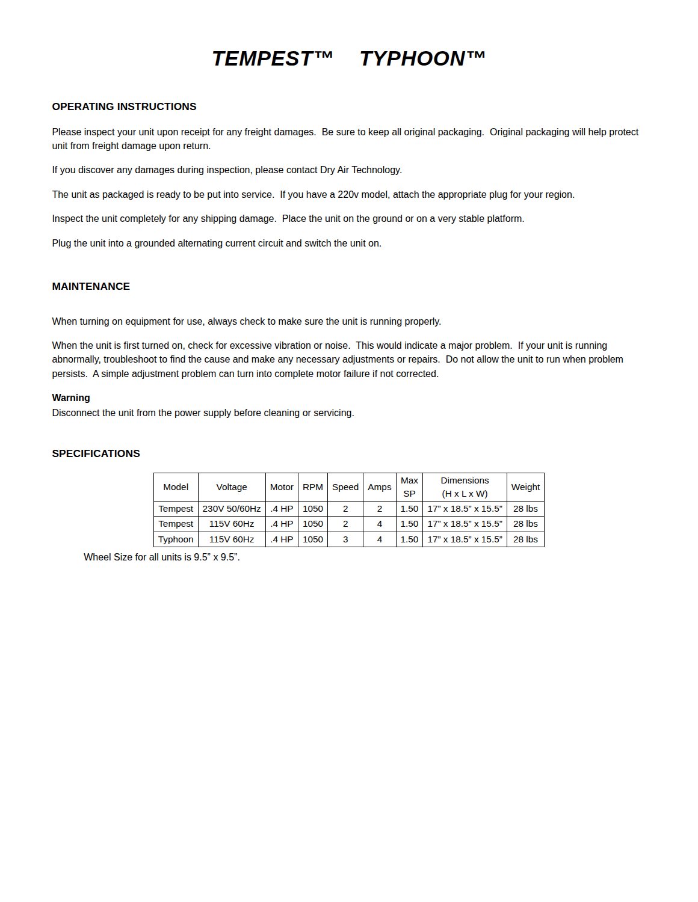TEMPEST™ TYPHOON™
OPERATING INSTRUCTIONS
Please inspect your unit upon receipt for any freight damages. Be sure to keep all original packaging. Original packaging will help protect unit from freight damage upon return.
If you discover any damages during inspection, please contact Dry Air Technology.
The unit as packaged is ready to be put into service. If you have a 220v model, attach the appropriate plug for your region.
Inspect the unit completely for any shipping damage. Place the unit on the ground or on a very stable platform.
Plug the unit into a grounded alternating current circuit and switch the unit on.
MAINTENANCE
When turning on equipment for use, always check to make sure the unit is running properly.
When the unit is first turned on, check for excessive vibration or noise. This would indicate a major problem. If your unit is running abnormally, troubleshoot to find the cause and make any necessary adjustments or repairs. Do not allow the unit to run when problem persists. A simple adjustment problem can turn into complete motor failure if not corrected.
Warning
Disconnect the unit from the power supply before cleaning or servicing.
SPECIFICATIONS
| Model | Voltage | Motor | RPM | Speed | Amps | Max SP | Dimensions (H x L x W) | Weight |
| --- | --- | --- | --- | --- | --- | --- | --- | --- |
| Tempest | 230V 50/60Hz | .4 HP | 1050 | 2 | 2 | 1.50 | 17” x 18.5” x 15.5” | 28 lbs |
| Tempest | 115V 60Hz | .4 HP | 1050 | 2 | 4 | 1.50 | 17” x 18.5” x 15.5” | 28 lbs |
| Typhoon | 115V 60Hz | .4 HP | 1050 | 3 | 4 | 1.50 | 17” x 18.5” x 15.5” | 28 lbs |
Wheel Size for all units is 9.5” x 9.5”.